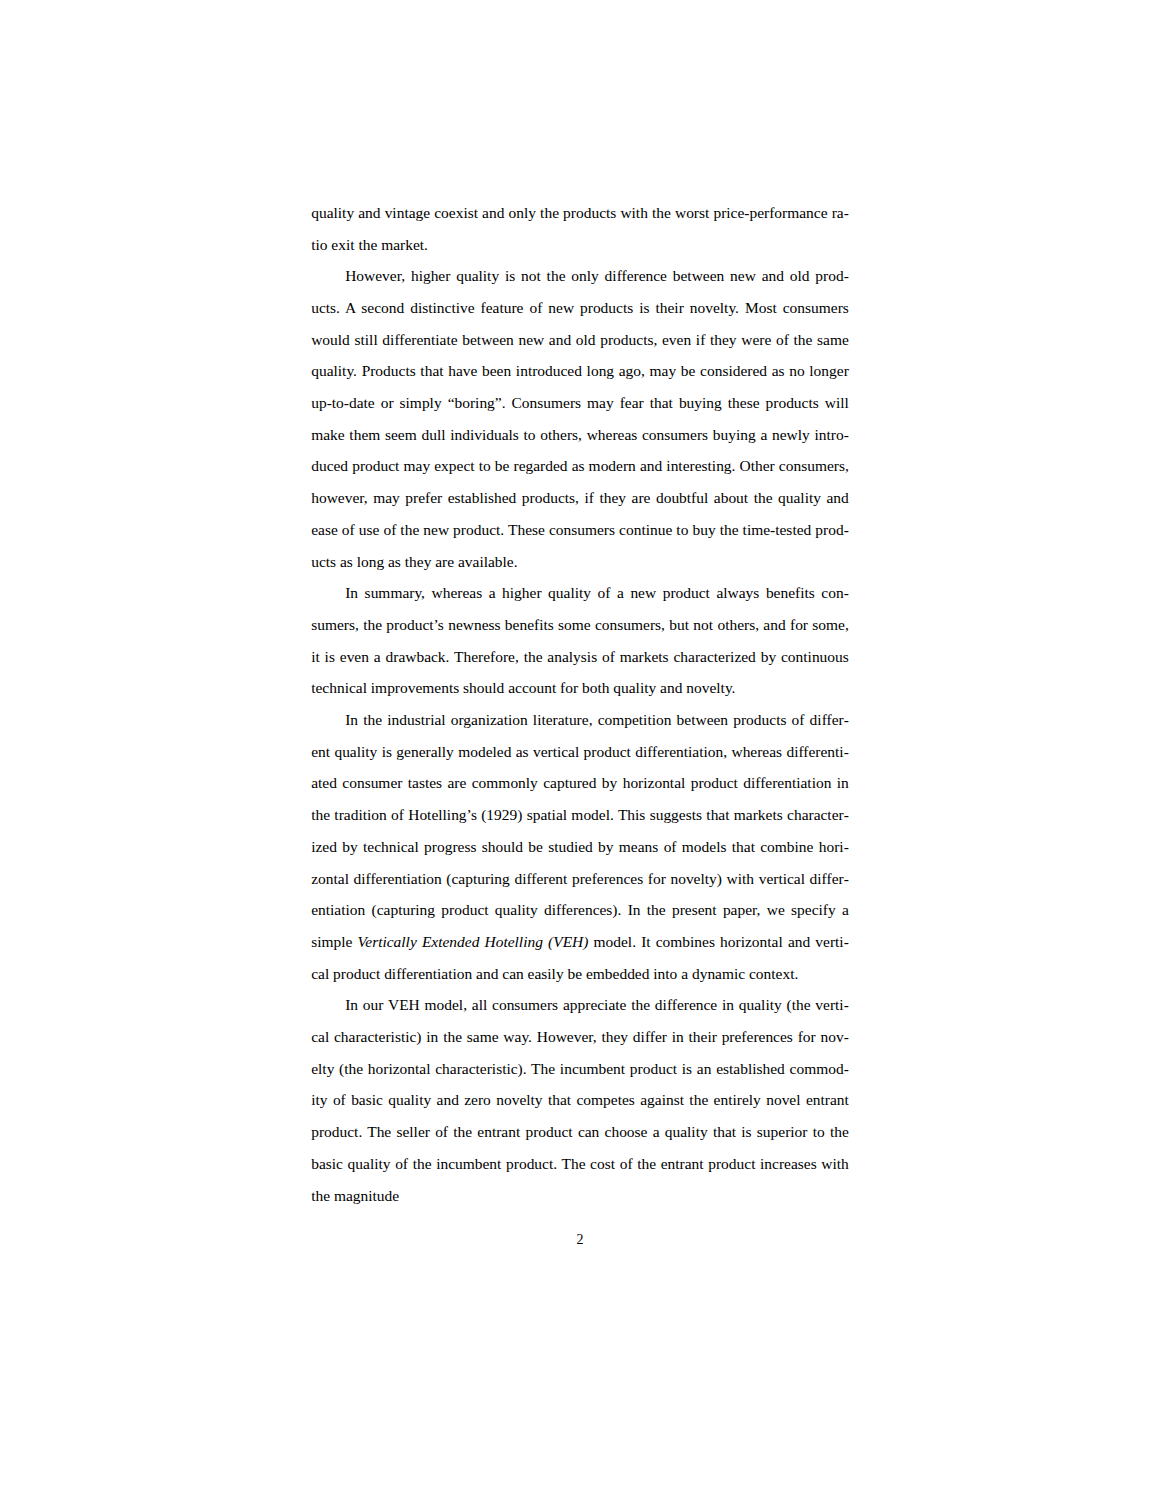quality and vintage coexist and only the products with the worst price-performance ratio exit the market.
However, higher quality is not the only difference between new and old products. A second distinctive feature of new products is their novelty. Most consumers would still differentiate between new and old products, even if they were of the same quality. Products that have been introduced long ago, may be considered as no longer up-to-date or simply “boring”. Consumers may fear that buying these products will make them seem dull individuals to others, whereas consumers buying a newly introduced product may expect to be regarded as modern and interesting. Other consumers, however, may prefer established products, if they are doubtful about the quality and ease of use of the new product. These consumers continue to buy the time-tested products as long as they are available.
In summary, whereas a higher quality of a new product always benefits consumers, the product’s newness benefits some consumers, but not others, and for some, it is even a drawback. Therefore, the analysis of markets characterized by continuous technical improvements should account for both quality and novelty.
In the industrial organization literature, competition between products of different quality is generally modeled as vertical product differentiation, whereas differentiated consumer tastes are commonly captured by horizontal product differentiation in the tradition of Hotelling’s (1929) spatial model. This suggests that markets characterized by technical progress should be studied by means of models that combine horizontal differentiation (capturing different preferences for novelty) with vertical differentiation (capturing product quality differences). In the present paper, we specify a simple Vertically Extended Hotelling (VEH) model. It combines horizontal and vertical product differentiation and can easily be embedded into a dynamic context.
In our VEH model, all consumers appreciate the difference in quality (the vertical characteristic) in the same way. However, they differ in their preferences for novelty (the horizontal characteristic). The incumbent product is an established commodity of basic quality and zero novelty that competes against the entirely novel entrant product. The seller of the entrant product can choose a quality that is superior to the basic quality of the incumbent product. The cost of the entrant product increases with the magnitude
2